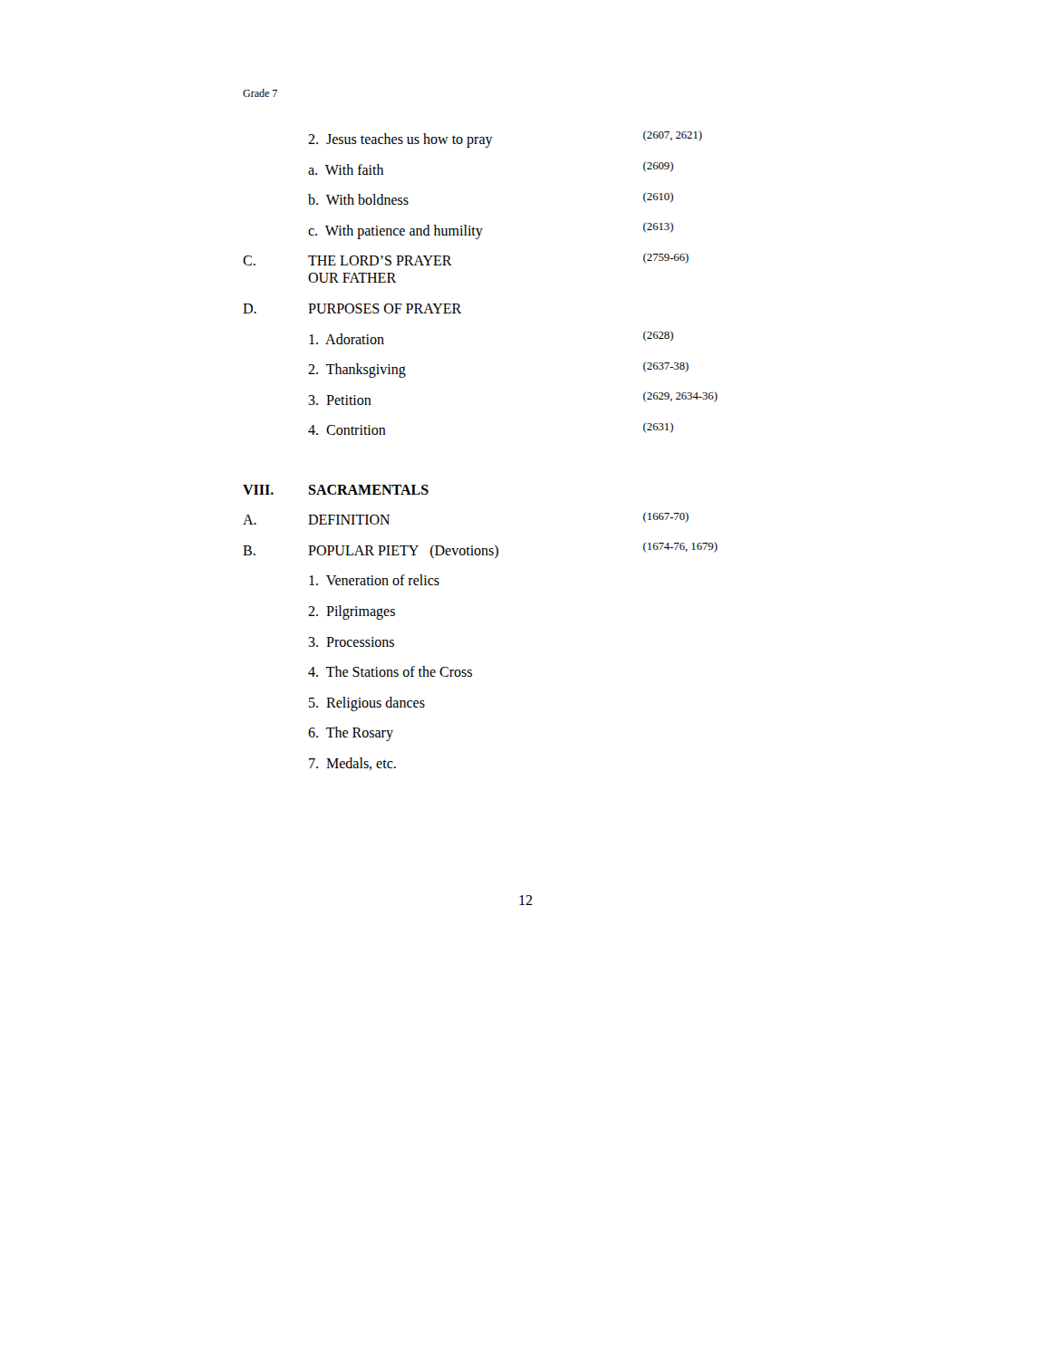Grade 7
| | 2. Jesus teaches us how to pray | (2607, 2621) |
| | a. With faith | (2609) |
| | b. With boldness | (2610) |
| | c. With patience and humility | (2613) |
| C. | THE LORD’S PRAYER OUR FATHER | (2759-66) |
| D. | PURPOSES OF PRAYER | |
| | 1. Adoration | (2628) |
| | 2. Thanksgiving | (2637-38) |
| | 3. Petition | (2629, 2634-36) |
| | 4. Contrition | (2631) |
| VIII. | SACRAMENTALS | |
| A. | DEFINITION | (1667-70) |
| B. | POPULAR PIETY (Devotions) | (1674-76, 1679) |
| | 1. Veneration of relics | |
| | 2. Pilgrimages | |
| | 3. Processions | |
| | 4. The Stations of the Cross | |
| | 5. Religious dances | |
| | 6. The Rosary | |
| | 7. Medals, etc. | |
12